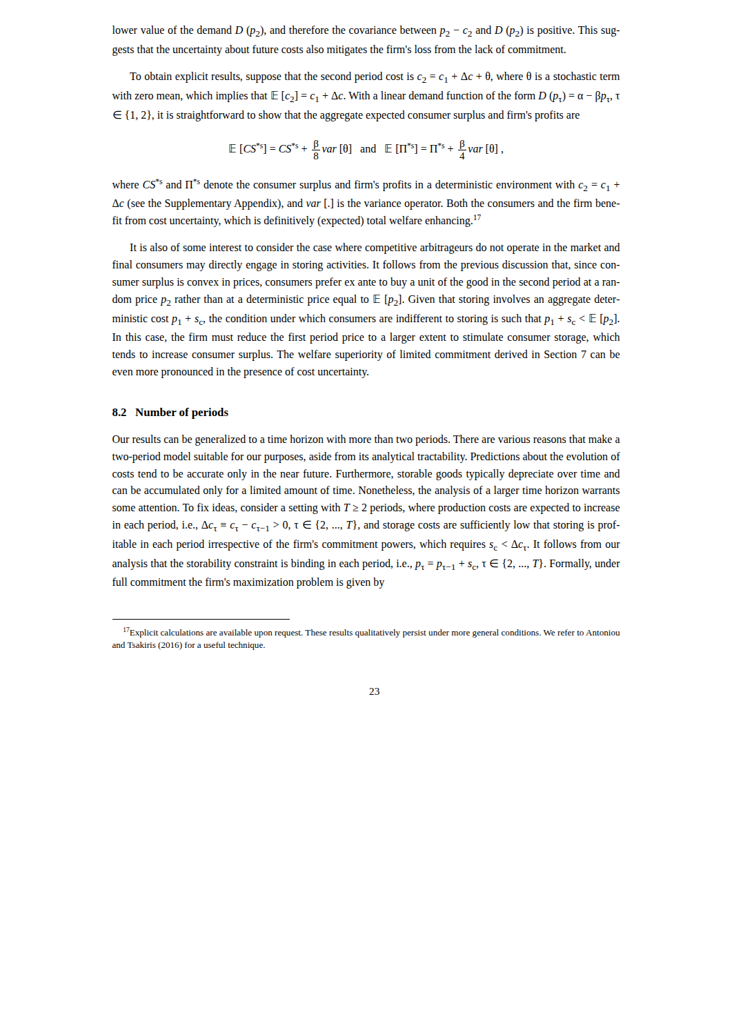lower value of the demand D (p2), and therefore the covariance between p2 − c2 and D (p2) is positive. This suggests that the uncertainty about future costs also mitigates the firm's loss from the lack of commitment.
To obtain explicit results, suppose that the second period cost is c2 = c1 + Δc + θ, where θ is a stochastic term with zero mean, which implies that 𝔼 [c2] = c1 + Δc. With a linear demand function of the form D (pτ) = α − βpτ, τ ∈ {1, 2}, it is straightforward to show that the aggregate expected consumer surplus and firm's profits are
𝔼 [CS*s] = CS*s + β 8 var [θ] and 𝔼 [Π*s] = Π*s + β 4 var [θ] ,
where CS*s and Π*s denote the consumer surplus and firm's profits in a deterministic environment with c2 = c1 + Δc (see the Supplementary Appendix), and var [.] is the variance operator. Both the consumers and the firm benefit from cost uncertainty, which is definitively (expected) total welfare enhancing.17
It is also of some interest to consider the case where competitive arbitrageurs do not operate in the market and final consumers may directly engage in storing activities. It follows from the previous discussion that, since consumer surplus is convex in prices, consumers prefer ex ante to buy a unit of the good in the second period at a random price p2 rather than at a deterministic price equal to 𝔼 [p2]. Given that storing involves an aggregate deterministic cost p1 + sc, the condition under which consumers are indifferent to storing is such that p1 + sc < 𝔼 [p2]. In this case, the firm must reduce the first period price to a larger extent to stimulate consumer storage, which tends to increase consumer surplus. The welfare superiority of limited commitment derived in Section 7 can be even more pronounced in the presence of cost uncertainty.
8.2 Number of periods
Our results can be generalized to a time horizon with more than two periods. There are various reasons that make a two-period model suitable for our purposes, aside from its analytical tractability. Predictions about the evolution of costs tend to be accurate only in the near future. Furthermore, storable goods typically depreciate over time and can be accumulated only for a limited amount of time. Nonetheless, the analysis of a larger time horizon warrants some attention. To fix ideas, consider a setting with T ≥ 2 periods, where production costs are expected to increase in each period, i.e., Δcτ ≡ cτ − cτ−1 > 0, τ ∈ {2, ..., T}, and storage costs are sufficiently low that storing is profitable in each period irrespective of the firm's commitment powers, which requires sc < Δcτ. It follows from our analysis that the storability constraint is binding in each period, i.e., pτ = pτ−1 + sc, τ ∈ {2, ..., T}. Formally, under full commitment the firm's maximization problem is given by
17Explicit calculations are available upon request. These results qualitatively persist under more general conditions. We refer to Antoniou and Tsakiris (2016) for a useful technique.
23